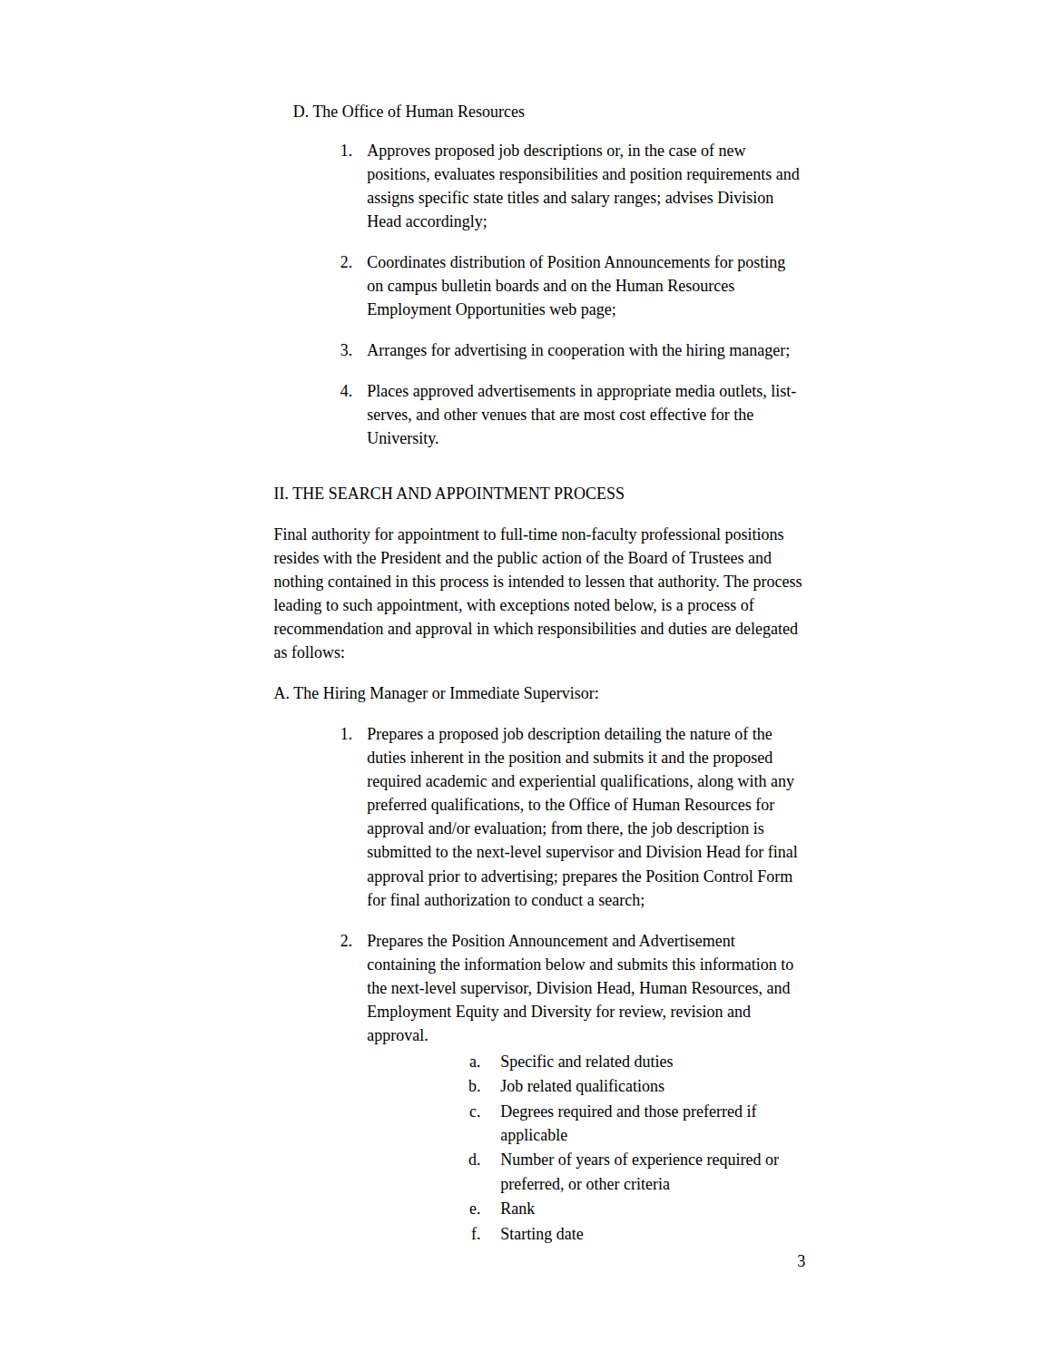D. The Office of Human Resources
Approves proposed job descriptions or, in the case of new positions, evaluates responsibilities and position requirements and assigns specific state titles and salary ranges; advises Division Head accordingly;
Coordinates distribution of Position Announcements for posting on campus bulletin boards and on the Human Resources Employment Opportunities web page;
Arranges for advertising in cooperation with the hiring manager;
Places approved advertisements in appropriate media outlets, list-serves, and other venues that are most cost effective for the University.
II. THE SEARCH AND APPOINTMENT PROCESS
Final authority for appointment to full-time non-faculty professional positions resides with the President and the public action of the Board of Trustees and nothing contained in this process is intended to lessen that authority. The process leading to such appointment, with exceptions noted below, is a process of recommendation and approval in which responsibilities and duties are delegated as follows:
A. The Hiring Manager or Immediate Supervisor:
Prepares a proposed job description detailing the nature of the duties inherent in the position and submits it and the proposed required academic and experiential qualifications, along with any preferred qualifications, to the Office of Human Resources for approval and/or evaluation; from there, the job description is submitted to the next-level supervisor and Division Head for final approval prior to advertising; prepares the Position Control Form for final authorization to conduct a search;
Prepares the Position Announcement and Advertisement containing the information below and submits this information to the next-level supervisor, Division Head, Human Resources, and Employment Equity and Diversity for review, revision and approval.
Specific and related duties
Job related qualifications
Degrees required and those preferred if applicable
Number of years of experience required or preferred, or other criteria
Rank
Starting date
3